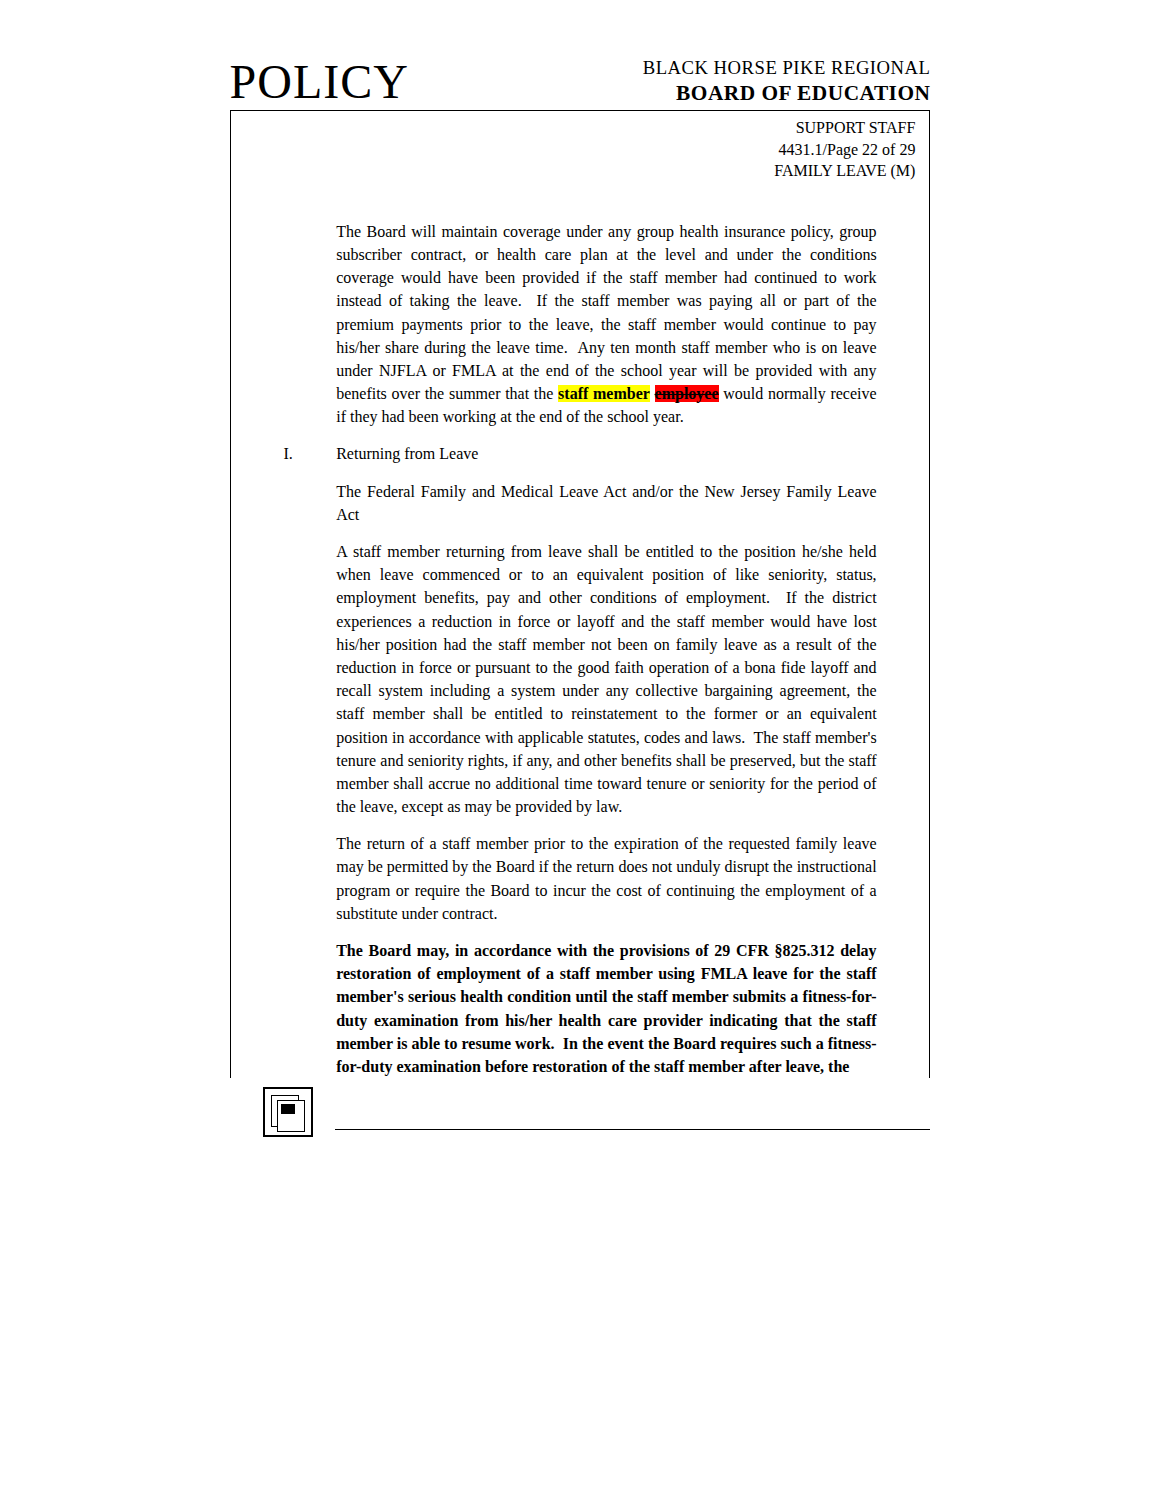POLICY
BLACK HORSE PIKE REGIONAL
BOARD OF EDUCATION
SUPPORT STAFF
4431.1/Page 22 of 29
FAMILY LEAVE (M)
The Board will maintain coverage under any group health insurance policy, group subscriber contract, or health care plan at the level and under the conditions coverage would have been provided if the staff member had continued to work instead of taking the leave. If the staff member was paying all or part of the premium payments prior to the leave, the staff member would continue to pay his/her share during the leave time. Any ten month staff member who is on leave under NJFLA or FMLA at the end of the school year will be provided with any benefits over the summer that the staff member employee would normally receive if they had been working at the end of the school year.
I.
Returning from Leave
The Federal Family and Medical Leave Act and/or the New Jersey Family Leave Act
A staff member returning from leave shall be entitled to the position he/she held when leave commenced or to an equivalent position of like seniority, status, employment benefits, pay and other conditions of employment. If the district experiences a reduction in force or layoff and the staff member would have lost his/her position had the staff member not been on family leave as a result of the reduction in force or pursuant to the good faith operation of a bona fide layoff and recall system including a system under any collective bargaining agreement, the staff member shall be entitled to reinstatement to the former or an equivalent position in accordance with applicable statutes, codes and laws. The staff member's tenure and seniority rights, if any, and other benefits shall be preserved, but the staff member shall accrue no additional time toward tenure or seniority for the period of the leave, except as may be provided by law.
The return of a staff member prior to the expiration of the requested family leave may be permitted by the Board if the return does not unduly disrupt the instructional program or require the Board to incur the cost of continuing the employment of a substitute under contract.
The Board may, in accordance with the provisions of 29 CFR §825.312 delay restoration of employment of a staff member using FMLA leave for the staff member's serious health condition until the staff member submits a fitness-for-duty examination from his/her health care provider indicating that the staff member is able to resume work. In the event the Board requires such a fitness-for-duty examination before restoration of the staff member after leave, the